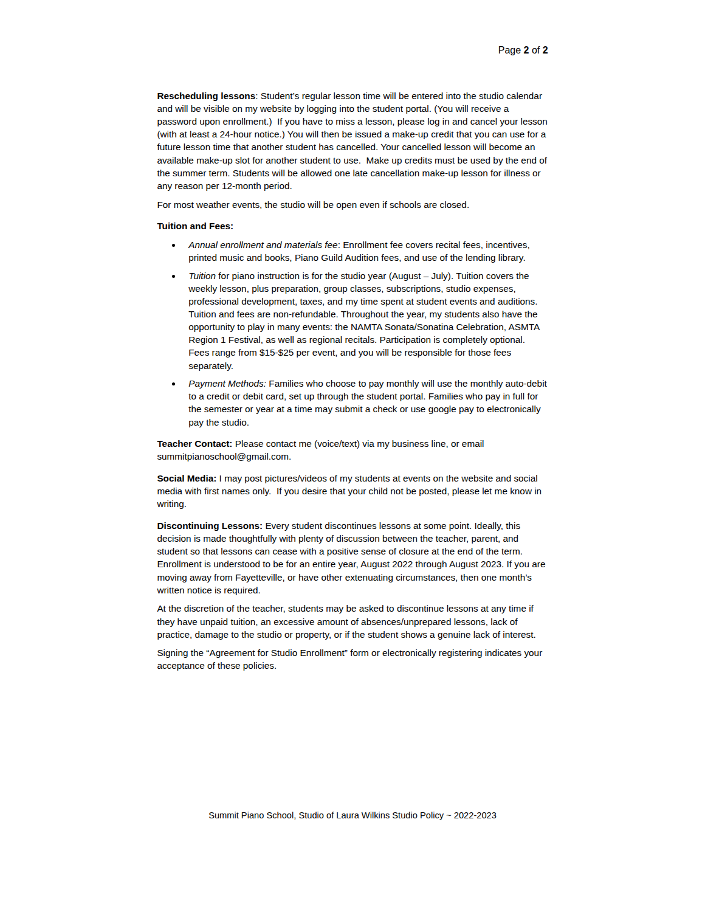Page 2 of 2
Rescheduling lessons: Student’s regular lesson time will be entered into the studio calendar and will be visible on my website by logging into the student portal. (You will receive a password upon enrollment.) If you have to miss a lesson, please log in and cancel your lesson (with at least a 24-hour notice.) You will then be issued a make-up credit that you can use for a future lesson time that another student has cancelled. Your cancelled lesson will become an available make-up slot for another student to use. Make up credits must be used by the end of the summer term. Students will be allowed one late cancellation make-up lesson for illness or any reason per 12-month period.
For most weather events, the studio will be open even if schools are closed.
Tuition and Fees:
Annual enrollment and materials fee: Enrollment fee covers recital fees, incentives, printed music and books, Piano Guild Audition fees, and use of the lending library.
Tuition for piano instruction is for the studio year (August – July). Tuition covers the weekly lesson, plus preparation, group classes, subscriptions, studio expenses, professional development, taxes, and my time spent at student events and auditions. Tuition and fees are non-refundable. Throughout the year, my students also have the opportunity to play in many events: the NAMTA Sonata/Sonatina Celebration, ASMTA Region 1 Festival, as well as regional recitals. Participation is completely optional. Fees range from $15-$25 per event, and you will be responsible for those fees separately.
Payment Methods: Families who choose to pay monthly will use the monthly auto-debit to a credit or debit card, set up through the student portal. Families who pay in full for the semester or year at a time may submit a check or use google pay to electronically pay the studio.
Teacher Contact: Please contact me (voice/text) via my business line, or email summitpianoschool@gmail.com.
Social Media: I may post pictures/videos of my students at events on the website and social media with first names only. If you desire that your child not be posted, please let me know in writing.
Discontinuing Lessons: Every student discontinues lessons at some point. Ideally, this decision is made thoughtfully with plenty of discussion between the teacher, parent, and student so that lessons can cease with a positive sense of closure at the end of the term. Enrollment is understood to be for an entire year, August 2022 through August 2023. If you are moving away from Fayetteville, or have other extenuating circumstances, then one month’s written notice is required.
At the discretion of the teacher, students may be asked to discontinue lessons at any time if they have unpaid tuition, an excessive amount of absences/unprepared lessons, lack of practice, damage to the studio or property, or if the student shows a genuine lack of interest.
Signing the “Agreement for Studio Enrollment” form or electronically registering indicates your acceptance of these policies.
Summit Piano School, Studio of Laura Wilkins Studio Policy ~ 2022-2023